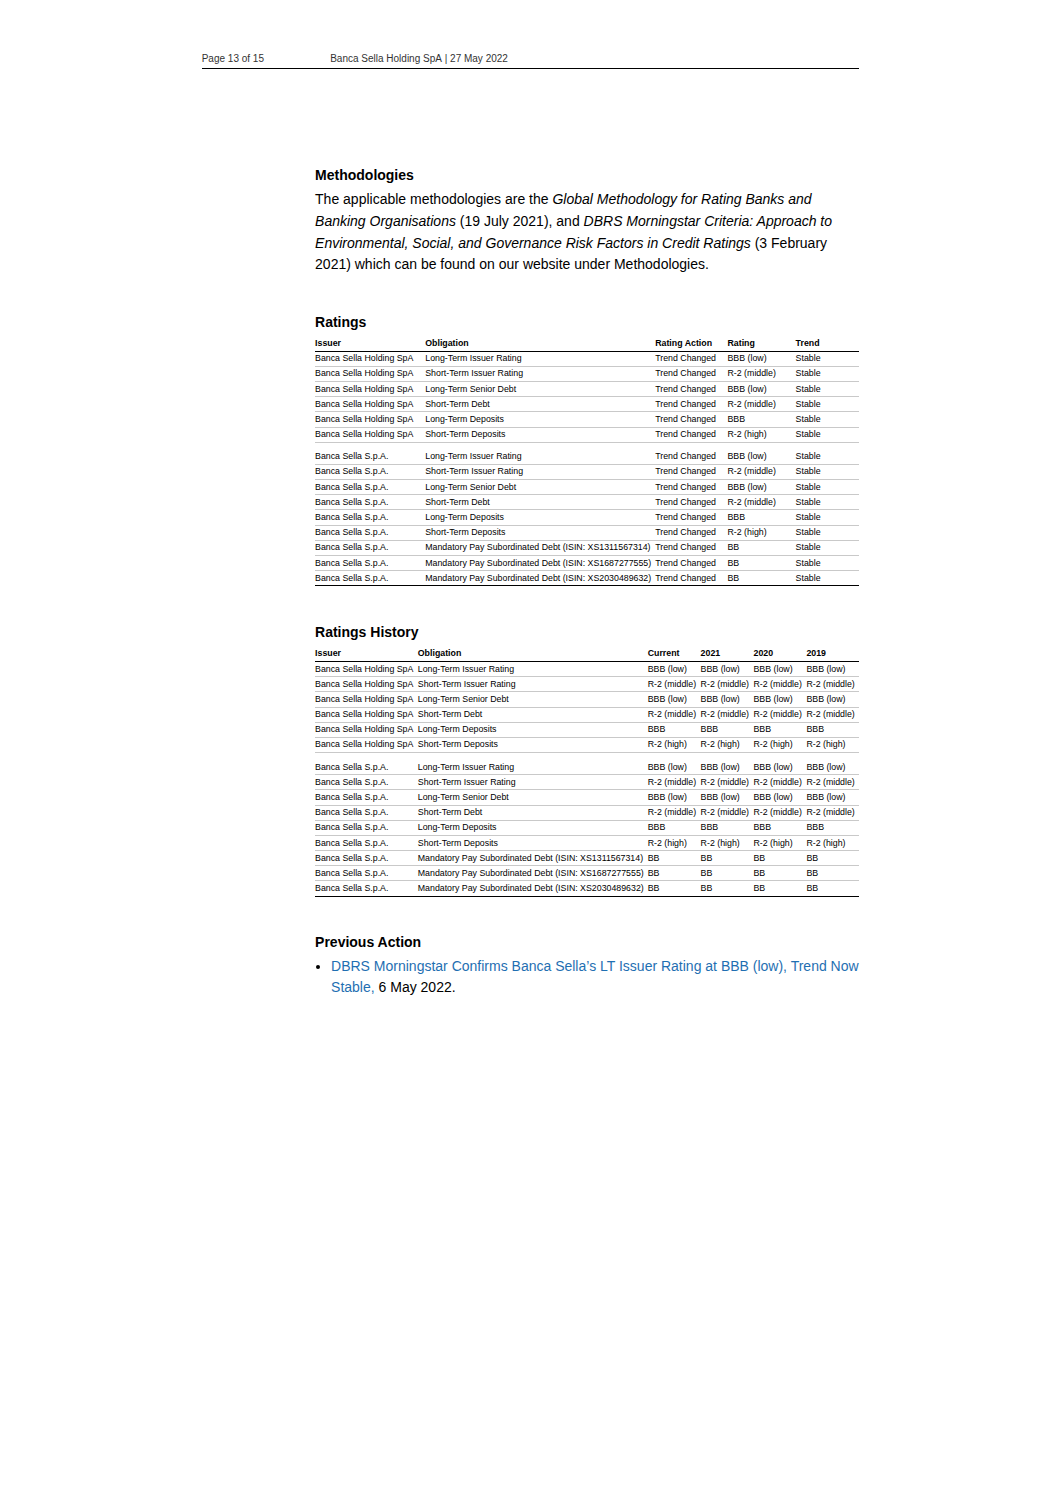Page 13 of 15
Banca Sella Holding SpA | 27 May 2022
Methodologies
The applicable methodologies are the Global Methodology for Rating Banks and Banking Organisations (19 July 2021), and DBRS Morningstar Criteria: Approach to Environmental, Social, and Governance Risk Factors in Credit Ratings (3 February 2021) which can be found on our website under Methodologies.
Ratings
| Issuer | Obligation | Rating Action | Rating | Trend |
| --- | --- | --- | --- | --- |
| Banca Sella Holding SpA | Long-Term Issuer Rating | Trend Changed | BBB (low) | Stable |
| Banca Sella Holding SpA | Short-Term Issuer Rating | Trend Changed | R-2 (middle) | Stable |
| Banca Sella Holding SpA | Long-Term Senior Debt | Trend Changed | BBB (low) | Stable |
| Banca Sella Holding SpA | Short-Term Debt | Trend Changed | R-2 (middle) | Stable |
| Banca Sella Holding SpA | Long-Term Deposits | Trend Changed | BBB | Stable |
| Banca Sella Holding SpA | Short-Term Deposits | Trend Changed | R-2 (high) | Stable |
| Banca Sella S.p.A. | Long-Term Issuer Rating | Trend Changed | BBB (low) | Stable |
| Banca Sella S.p.A. | Short-Term Issuer Rating | Trend Changed | R-2 (middle) | Stable |
| Banca Sella S.p.A. | Long-Term Senior Debt | Trend Changed | BBB (low) | Stable |
| Banca Sella S.p.A. | Short-Term Debt | Trend Changed | R-2 (middle) | Stable |
| Banca Sella S.p.A. | Long-Term Deposits | Trend Changed | BBB | Stable |
| Banca Sella S.p.A. | Short-Term Deposits | Trend Changed | R-2 (high) | Stable |
| Banca Sella S.p.A. | Mandatory Pay Subordinated Debt (ISIN: XS1311567314) | Trend Changed | BB | Stable |
| Banca Sella S.p.A. | Mandatory Pay Subordinated Debt (ISIN: XS1687277555) | Trend Changed | BB | Stable |
| Banca Sella S.p.A. | Mandatory Pay Subordinated Debt (ISIN: XS2030489632) | Trend Changed | BB | Stable |
Ratings History
| Issuer | Obligation | Current | 2021 | 2020 | 2019 |
| --- | --- | --- | --- | --- | --- |
| Banca Sella Holding SpA | Long-Term Issuer Rating | BBB (low) | BBB (low) | BBB (low) | BBB (low) |
| Banca Sella Holding SpA | Short-Term Issuer Rating | R-2 (middle) | R-2 (middle) | R-2 (middle) | R-2 (middle) |
| Banca Sella Holding SpA | Long-Term Senior Debt | BBB (low) | BBB (low) | BBB (low) | BBB (low) |
| Banca Sella Holding SpA | Short-Term Debt | R-2 (middle) | R-2 (middle) | R-2 (middle) | R-2 (middle) |
| Banca Sella Holding SpA | Long-Term Deposits | BBB | BBB | BBB | BBB |
| Banca Sella Holding SpA | Short-Term Deposits | R-2 (high) | R-2 (high) | R-2 (high) | R-2 (high) |
| Banca Sella S.p.A. | Long-Term Issuer Rating | BBB (low) | BBB (low) | BBB (low) | BBB (low) |
| Banca Sella S.p.A. | Short-Term Issuer Rating | R-2 (middle) | R-2 (middle) | R-2 (middle) | R-2 (middle) |
| Banca Sella S.p.A. | Long-Term Senior Debt | BBB (low) | BBB (low) | BBB (low) | BBB (low) |
| Banca Sella S.p.A. | Short-Term Debt | R-2 (middle) | R-2 (middle) | R-2 (middle) | R-2 (middle) |
| Banca Sella S.p.A. | Long-Term Deposits | BBB | BBB | BBB | BBB |
| Banca Sella S.p.A. | Short-Term Deposits | R-2 (high) | R-2 (high) | R-2 (high) | R-2 (high) |
| Banca Sella S.p.A. | Mandatory Pay Subordinated Debt (ISIN: XS1311567314) | BB | BB | BB | BB |
| Banca Sella S.p.A. | Mandatory Pay Subordinated Debt (ISIN: XS1687277555) | BB | BB | BB | BB |
| Banca Sella S.p.A. | Mandatory Pay Subordinated Debt (ISIN: XS2030489632) | BB | BB | BB | BB |
Previous Action
DBRS Morningstar Confirms Banca Sella’s LT Issuer Rating at BBB (low), Trend Now Stable, 6 May 2022.